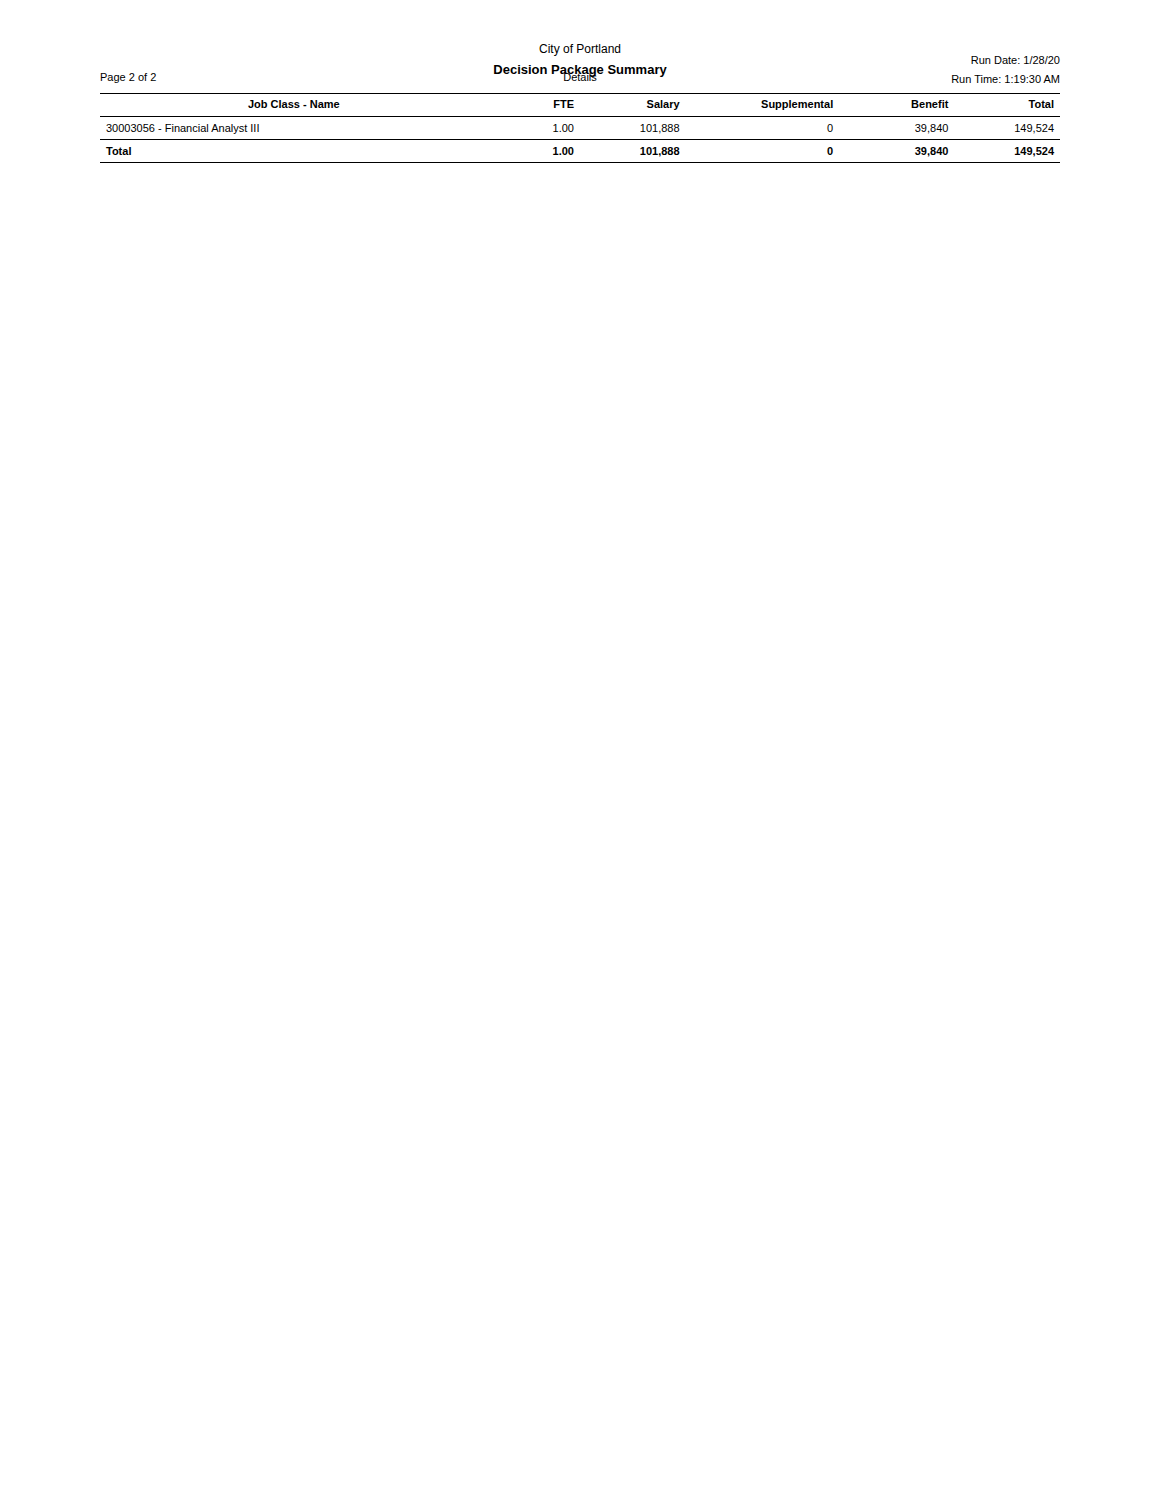City of Portland
Decision Package Summary
Run Date: 1/28/20
Page 2 of 2
Details
Run Time: 1:19:30 AM
| Job Class - Name | FTE | Salary | Supplemental | Benefit | Total |
| --- | --- | --- | --- | --- | --- |
| 30003056 - Financial Analyst III | 1.00 | 101,888 | 0 | 39,840 | 149,524 |
| Total | 1.00 | 101,888 | 0 | 39,840 | 149,524 |